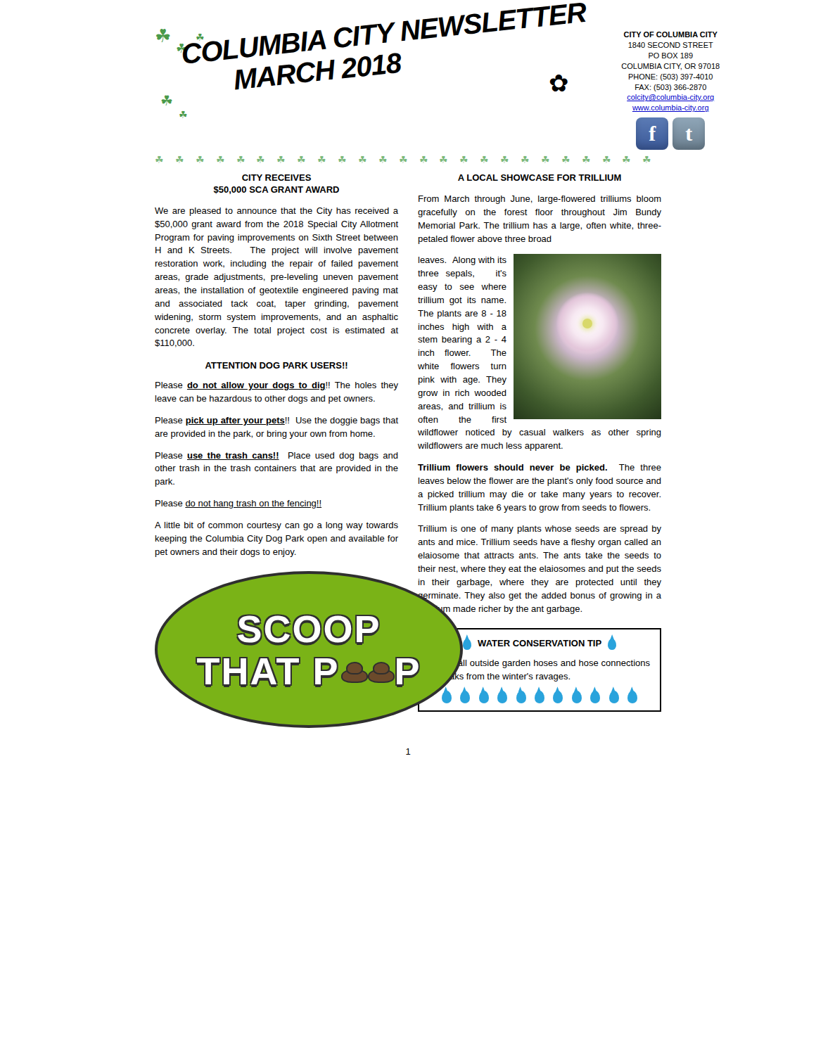☘ ☘ ☘ ☘ ☘
COLUMBIA CITY NEWSLETTER MARCH 2018
✿
CITY OF COLUMBIA CITY
1840 SECOND STREET
PO BOX 189
COLUMBIA CITY, OR 97018
PHONE: (503) 397-4010
FAX: (503) 366-2870
colcity@columbia-city.org
www.columbia-city.org
f t
☘ ☘ ☘ ☘ ☘ ☘ ☘ ☘ ☘ ☘ ☘ ☘ ☘ ☘ ☘ ☘ ☘ ☘ ☘ ☘ ☘ ☘ ☘ ☘ ☘ ☘ ☘ ☘ ☘ ☘ ☘ ☘ ☘ ☘ ☘ ☘ ☘ ☘ ☘ ☘ ☘ ☘ ☘ ☘
CITY RECEIVES
$50,000 SCA GRANT AWARD
We are pleased to announce that the City has received a $50,000 grant award from the 2018 Special City Allotment Program for paving improvements on Sixth Street between H and K Streets. The project will involve pavement restoration work, including the repair of failed pavement areas, grade adjustments, pre-leveling uneven pavement areas, the installation of geotextile engineered paving mat and associated tack coat, taper grinding, pavement widening, storm system improvements, and an asphaltic concrete overlay. The total project cost is estimated at $110,000.
ATTENTION DOG PARK USERS!!
Please do not allow your dogs to dig!! The holes they leave can be hazardous to other dogs and pet owners.
Please pick up after your pets!! Use the doggie bags that are provided in the park, or bring your own from home.
Please use the trash cans!! Place used dog bags and other trash in the trash containers that are provided in the park.
Please do not hang trash on the fencing!!
A little bit of common courtesy can go a long way towards keeping the Columbia City Dog Park open and available for pet owners and their dogs to enjoy.
SCOOP
THAT P P
A LOCAL SHOWCASE FOR TRILLIUM
From March through June, large-flowered trilliums bloom gracefully on the forest floor throughout Jim Bundy Memorial Park. The trillium has a large, often white, three-petaled flower above three broad
leaves. Along with its three sepals, it's easy to see where trillium got its name. The plants are 8 - 18 inches high with a stem bearing a 2 - 4 inch flower. The white flowers turn pink with age. They grow in rich wooded areas, and trillium is often the first wildflower noticed by casual walkers as other spring wildflowers are much less apparent.
Trillium flowers should never be picked. The three leaves below the flower are the plant's only food source and a picked trillium may die or take many years to recover. Trillium plants take 6 years to grow from seeds to flowers.
Trillium is one of many plants whose seeds are spread by ants and mice. Trillium seeds have a fleshy organ called an elaiosome that attracts ants. The ants take the seeds to their nest, where they eat the elaiosomes and put the seeds in their garbage, where they are protected until they germinate. They also get the added bonus of growing in a medium made richer by the ant garbage.
WATER CONSERVATION TIP
Check all outside garden hoses and hose connections for leaks from the winter's ravages.
1